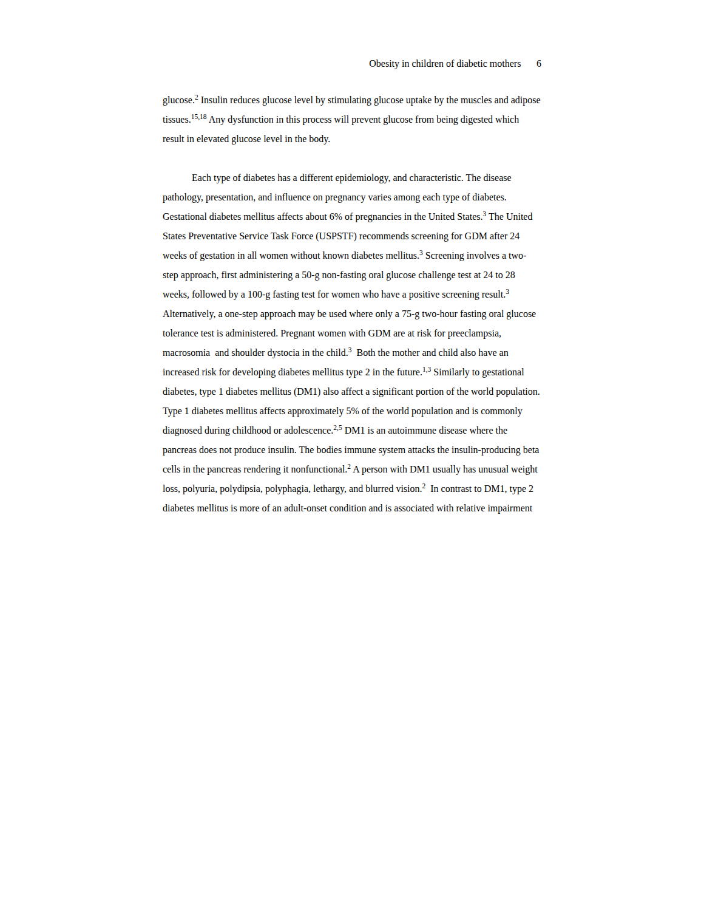Obesity in children of diabetic mothers6
glucose.2 Insulin reduces glucose level by stimulating glucose uptake by the muscles and adipose tissues.15,18 Any dysfunction in this process will prevent glucose from being digested which result in elevated glucose level in the body.
Each type of diabetes has a different epidemiology, and characteristic. The disease pathology, presentation, and influence on pregnancy varies among each type of diabetes. Gestational diabetes mellitus affects about 6% of pregnancies in the United States.3 The United States Preventative Service Task Force (USPSTF) recommends screening for GDM after 24 weeks of gestation in all women without known diabetes mellitus.3 Screening involves a two-step approach, first administering a 50-g non-fasting oral glucose challenge test at 24 to 28 weeks, followed by a 100-g fasting test for women who have a positive screening result.3 Alternatively, a one-step approach may be used where only a 75-g two-hour fasting oral glucose tolerance test is administered. Pregnant women with GDM are at risk for preeclampsia, macrosomia and shoulder dystocia in the child.3 Both the mother and child also have an increased risk for developing diabetes mellitus type 2 in the future.1,3 Similarly to gestational diabetes, type 1 diabetes mellitus (DM1) also affect a significant portion of the world population. Type 1 diabetes mellitus affects approximately 5% of the world population and is commonly diagnosed during childhood or adolescence.2,5 DM1 is an autoimmune disease where the pancreas does not produce insulin. The bodies immune system attacks the insulin-producing beta cells in the pancreas rendering it nonfunctional.2 A person with DM1 usually has unusual weight loss, polyuria, polydipsia, polyphagia, lethargy, and blurred vision.2 In contrast to DM1, type 2 diabetes mellitus is more of an adult-onset condition and is associated with relative impairment